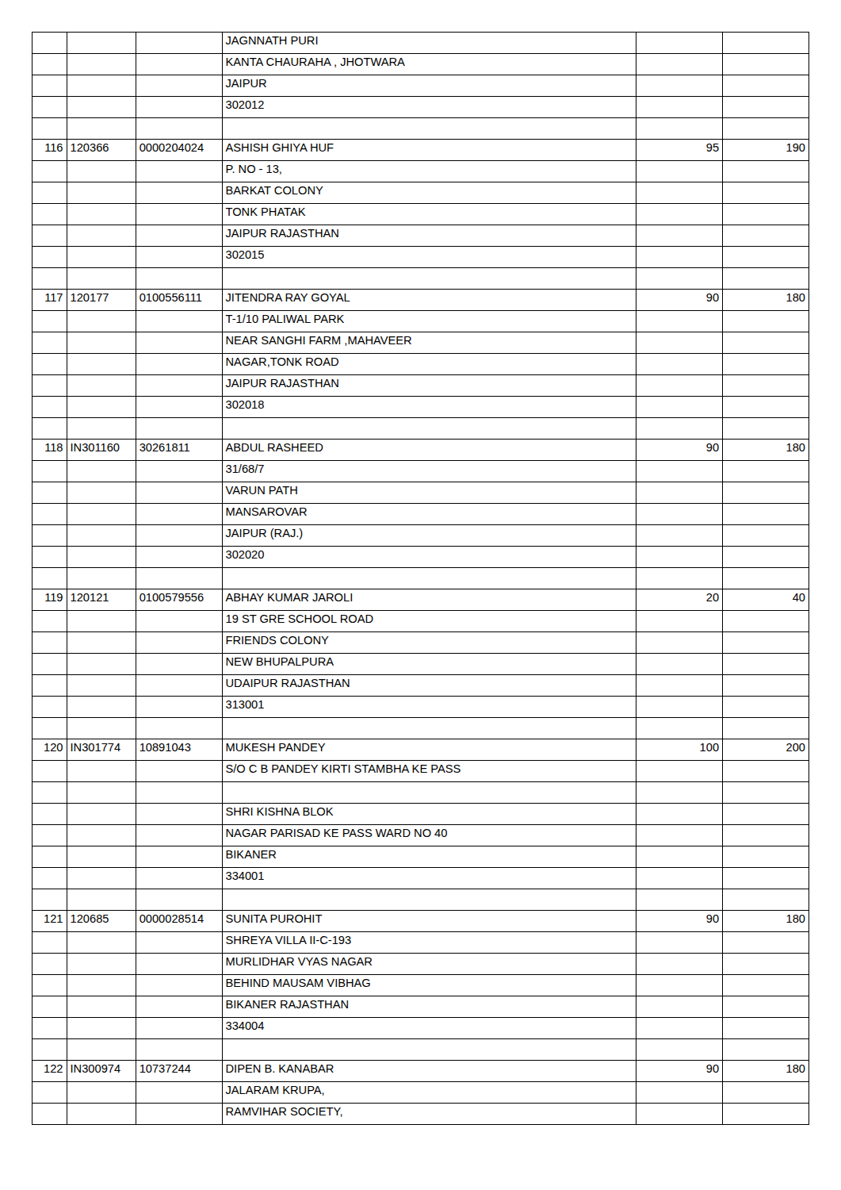| | | | JAGNNATH PURI | | |
| | | | KANTA CHAURAHA , JHOTWARA | | |
| | | | JAIPUR | | |
| | | | 302012 | | |
| 116 | 120366 | 0000204024 | ASHISH GHIYA HUF | 95 | 190 |
| | | | P. NO - 13, | | |
| | | | BARKAT COLONY | | |
| | | | TONK PHATAK | | |
| | | | JAIPUR RAJASTHAN | | |
| | | | 302015 | | |
| 117 | 120177 | 0100556111 | JITENDRA RAY GOYAL | 90 | 180 |
| | | | T-1/10 PALIWAL PARK | | |
| | | | NEAR SANGHI FARM ,MAHAVEER | | |
| | | | NAGAR,TONK ROAD | | |
| | | | JAIPUR RAJASTHAN | | |
| | | | 302018 | | |
| 118 | IN301160 | 30261811 | ABDUL RASHEED | 90 | 180 |
| | | | 31/68/7 | | |
| | | | VARUN PATH | | |
| | | | MANSAROVAR | | |
| | | | JAIPUR (RAJ.) | | |
| | | | 302020 | | |
| 119 | 120121 | 0100579556 | ABHAY KUMAR JAROLI | 20 | 40 |
| | | | 19 ST GRE SCHOOL ROAD | | |
| | | | FRIENDS COLONY | | |
| | | | NEW BHUPALPURA | | |
| | | | UDAIPUR RAJASTHAN | | |
| | | | 313001 | | |
| 120 | IN301774 | 10891043 | MUKESH PANDEY | 100 | 200 |
| | | | S/O C B PANDEY KIRTI STAMBHA KE PASS | | |
| | | | SHRI KISHNA BLOK | | |
| | | | NAGAR PARISAD KE PASS WARD NO 40 | | |
| | | | BIKANER | | |
| | | | 334001 | | |
| 121 | 120685 | 0000028514 | SUNITA PUROHIT | 90 | 180 |
| | | | SHREYA VILLA II-C-193 | | |
| | | | MURLIDHAR VYAS NAGAR | | |
| | | | BEHIND MAUSAM VIBHAG | | |
| | | | BIKANER RAJASTHAN | | |
| | | | 334004 | | |
| 122 | IN300974 | 10737244 | DIPEN B. KANABAR | 90 | 180 |
| | | | JALARAM KRUPA, | | |
| | | | RAMVIHAR SOCIETY, | | |